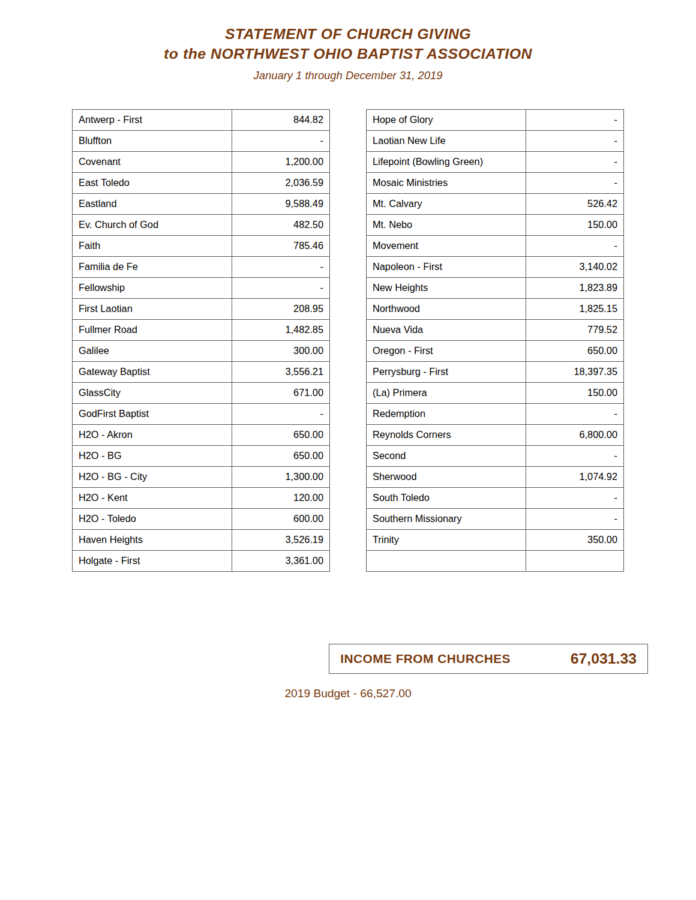STATEMENT OF CHURCH GIVING
to the NORTHWEST OHIO BAPTIST ASSOCIATION
January 1 through December 31, 2019
| Antwerp - First | 844.82 |
| Bluffton | - |
| Covenant | 1,200.00 |
| East Toledo | 2,036.59 |
| Eastland | 9,588.49 |
| Ev. Church of God | 482.50 |
| Faith | 785.46 |
| Familia de Fe | - |
| Fellowship | - |
| First Laotian | 208.95 |
| Fullmer Road | 1,482.85 |
| Galilee | 300.00 |
| Gateway Baptist | 3,556.21 |
| GlassCity | 671.00 |
| GodFirst Baptist | - |
| H2O - Akron | 650.00 |
| H2O - BG | 650.00 |
| H2O - BG - City | 1,300.00 |
| H2O - Kent | 120.00 |
| H2O - Toledo | 600.00 |
| Haven Heights | 3,526.19 |
| Holgate - First | 3,361.00 |
| Hope of Glory | - |
| Laotian New Life | - |
| Lifepoint (Bowling Green) | - |
| Mosaic Ministries | - |
| Mt. Calvary | 526.42 |
| Mt. Nebo | 150.00 |
| Movement | - |
| Napoleon - First | 3,140.02 |
| New Heights | 1,823.89 |
| Northwood | 1,825.15 |
| Nueva Vida | 779.52 |
| Oregon - First | 650.00 |
| Perrysburg - First | 18,397.35 |
| (La) Primera | 150.00 |
| Redemption | - |
| Reynolds Corners | 6,800.00 |
| Second | - |
| Sherwood | 1,074.92 |
| South Toledo | - |
| Southern Missionary | - |
| Trinity | 350.00 |
INCOME FROM CHURCHES 67,031.33
2019 Budget - 66,527.00